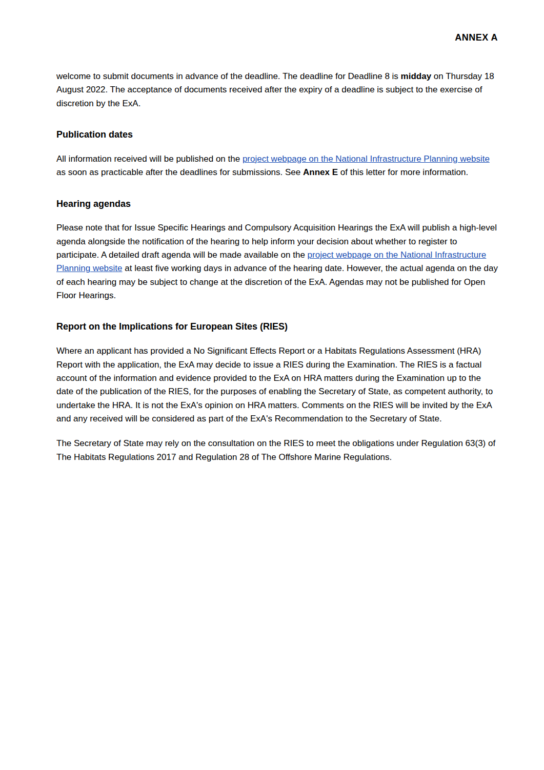ANNEX A
welcome to submit documents in advance of the deadline. The deadline for Deadline 8 is midday on Thursday 18 August 2022. The acceptance of documents received after the expiry of a deadline is subject to the exercise of discretion by the ExA.
Publication dates
All information received will be published on the project webpage on the National Infrastructure Planning website as soon as practicable after the deadlines for submissions. See Annex E of this letter for more information.
Hearing agendas
Please note that for Issue Specific Hearings and Compulsory Acquisition Hearings the ExA will publish a high-level agenda alongside the notification of the hearing to help inform your decision about whether to register to participate. A detailed draft agenda will be made available on the project webpage on the National Infrastructure Planning website at least five working days in advance of the hearing date. However, the actual agenda on the day of each hearing may be subject to change at the discretion of the ExA. Agendas may not be published for Open Floor Hearings.
Report on the Implications for European Sites (RIES)
Where an applicant has provided a No Significant Effects Report or a Habitats Regulations Assessment (HRA) Report with the application, the ExA may decide to issue a RIES during the Examination. The RIES is a factual account of the information and evidence provided to the ExA on HRA matters during the Examination up to the date of the publication of the RIES, for the purposes of enabling the Secretary of State, as competent authority, to undertake the HRA. It is not the ExA's opinion on HRA matters. Comments on the RIES will be invited by the ExA and any received will be considered as part of the ExA's Recommendation to the Secretary of State.
The Secretary of State may rely on the consultation on the RIES to meet the obligations under Regulation 63(3) of The Habitats Regulations 2017 and Regulation 28 of The Offshore Marine Regulations.